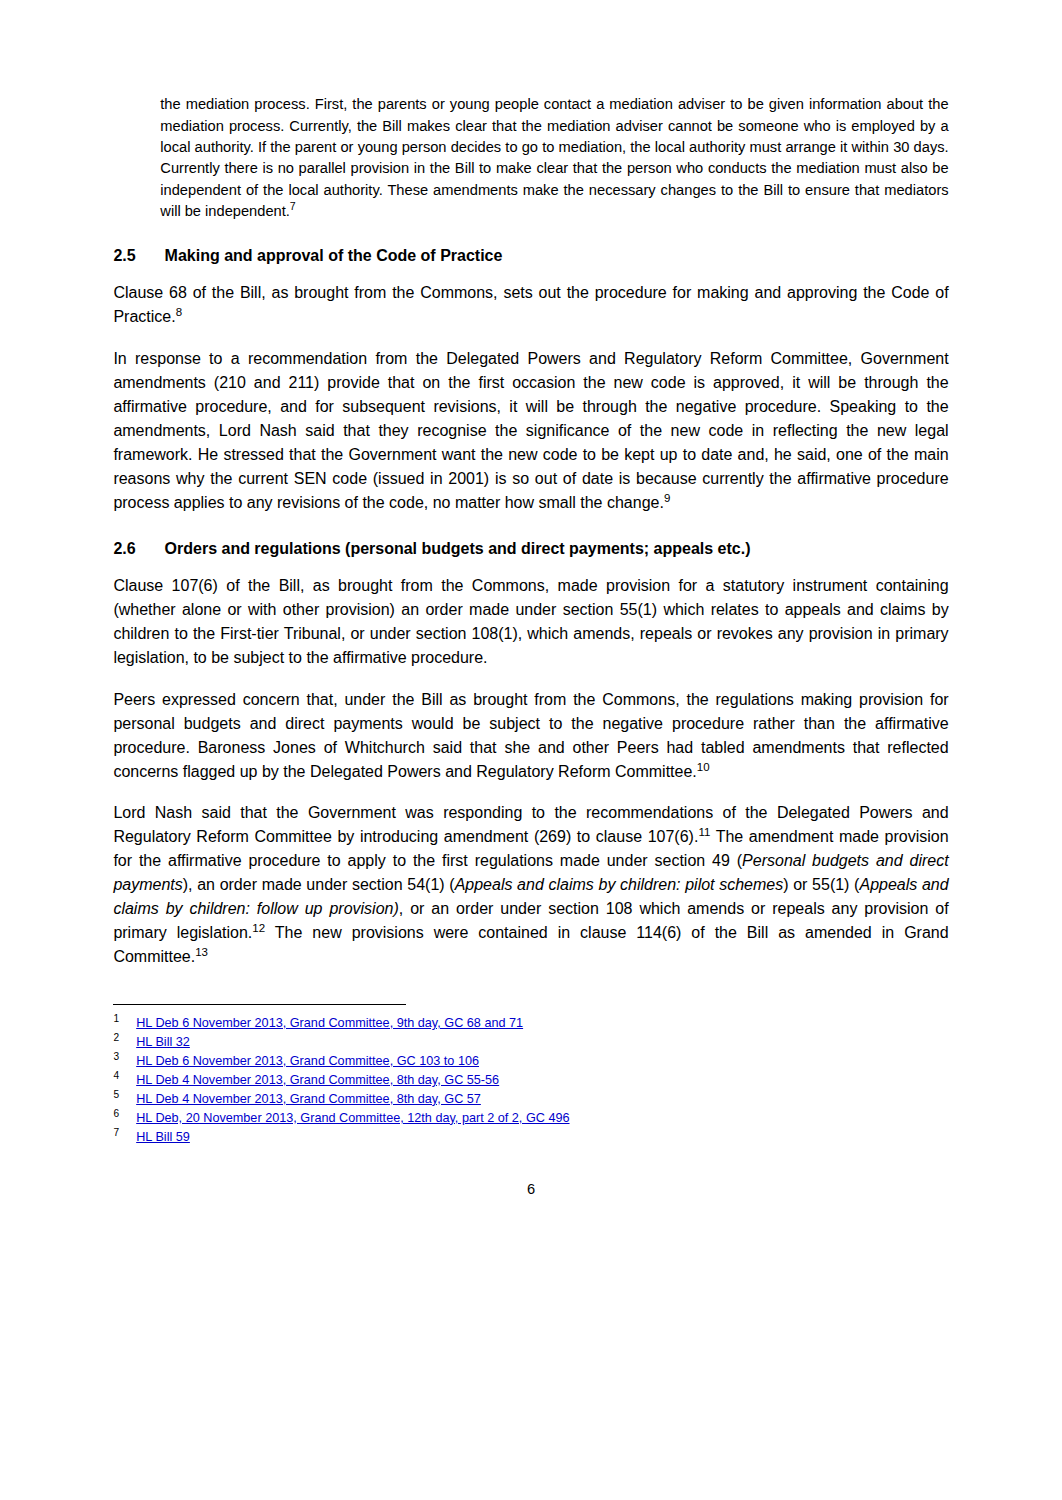the mediation process. First, the parents or young people contact a mediation adviser to be given information about the mediation process. Currently, the Bill makes clear that the mediation adviser cannot be someone who is employed by a local authority. If the parent or young person decides to go to mediation, the local authority must arrange it within 30 days. Currently there is no parallel provision in the Bill to make clear that the person who conducts the mediation must also be independent of the local authority. These amendments make the necessary changes to the Bill to ensure that mediators will be independent.7
2.5 Making and approval of the Code of Practice
Clause 68 of the Bill, as brought from the Commons, sets out the procedure for making and approving the Code of Practice.8
In response to a recommendation from the Delegated Powers and Regulatory Reform Committee, Government amendments (210 and 211) provide that on the first occasion the new code is approved, it will be through the affirmative procedure, and for subsequent revisions, it will be through the negative procedure. Speaking to the amendments, Lord Nash said that they recognise the significance of the new code in reflecting the new legal framework. He stressed that the Government want the new code to be kept up to date and, he said, one of the main reasons why the current SEN code (issued in 2001) is so out of date is because currently the affirmative procedure process applies to any revisions of the code, no matter how small the change.9
2.6 Orders and regulations (personal budgets and direct payments; appeals etc.)
Clause 107(6) of the Bill, as brought from the Commons, made provision for a statutory instrument containing (whether alone or with other provision) an order made under section 55(1) which relates to appeals and claims by children to the First-tier Tribunal, or under section 108(1), which amends, repeals or revokes any provision in primary legislation, to be subject to the affirmative procedure.
Peers expressed concern that, under the Bill as brought from the Commons, the regulations making provision for personal budgets and direct payments would be subject to the negative procedure rather than the affirmative procedure. Baroness Jones of Whitchurch said that she and other Peers had tabled amendments that reflected concerns flagged up by the Delegated Powers and Regulatory Reform Committee.10
Lord Nash said that the Government was responding to the recommendations of the Delegated Powers and Regulatory Reform Committee by introducing amendment (269) to clause 107(6).11 The amendment made provision for the affirmative procedure to apply to the first regulations made under section 49 (Personal budgets and direct payments), an order made under section 54(1) (Appeals and claims by children: pilot schemes) or 55(1) (Appeals and claims by children: follow up provision), or an order under section 108 which amends or repeals any provision of primary legislation.12 The new provisions were contained in clause 114(6) of the Bill as amended in Grand Committee.13
HL Deb 6 November 2013, Grand Committee, 9th day, GC 68 and 71
HL Bill 32
HL Deb 6 November 2013, Grand Committee, GC 103 to 106
HL Deb 4 November 2013, Grand Committee, 8th day, GC 55-56
HL Deb 4 November 2013, Grand Committee, 8th day, GC 57
HL Deb, 20 November 2013, Grand Committee, 12th day, part 2 of 2, GC 496
HL Bill 59
6